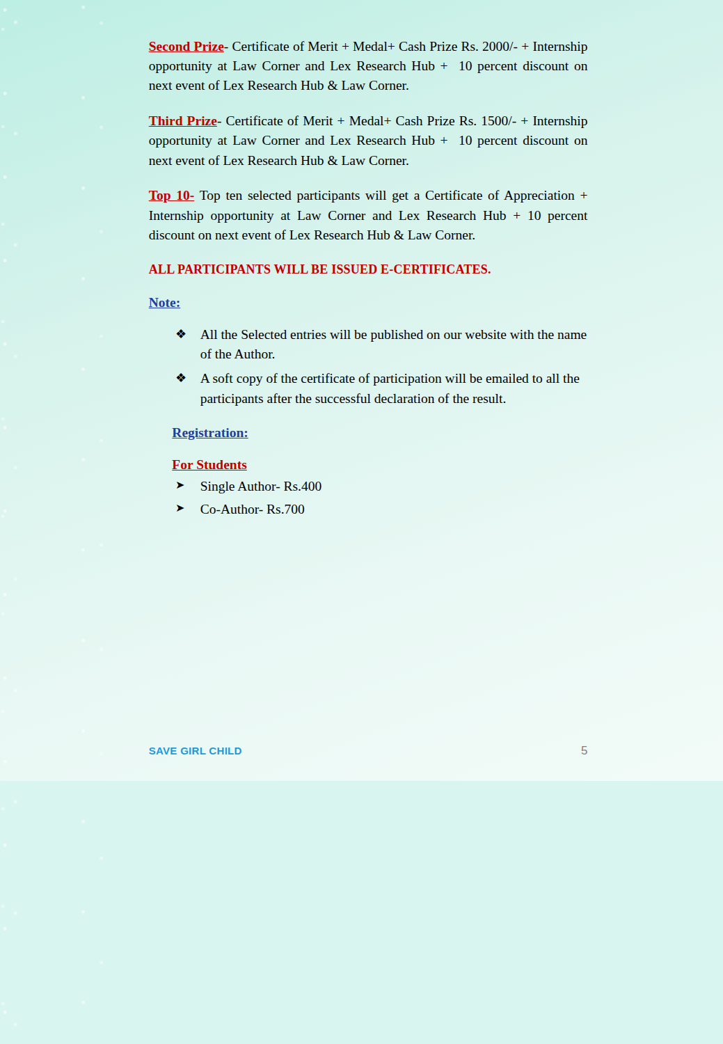Second Prize- Certificate of Merit + Medal+ Cash Prize Rs. 2000/- + Internship opportunity at Law Corner and Lex Research Hub + 10 percent discount on next event of Lex Research Hub & Law Corner.
Third Prize- Certificate of Merit + Medal+ Cash Prize Rs. 1500/- + Internship opportunity at Law Corner and Lex Research Hub + 10 percent discount on next event of Lex Research Hub & Law Corner.
Top 10- Top ten selected participants will get a Certificate of Appreciation + Internship opportunity at Law Corner and Lex Research Hub + 10 percent discount on next event of Lex Research Hub & Law Corner.
ALL PARTICIPANTS WILL BE ISSUED E-CERTIFICATES.
Note:
All the Selected entries will be published on our website with the name of the Author.
A soft copy of the certificate of participation will be emailed to all the participants after the successful declaration of the result.
Registration:
For Students
Single Author- Rs.400
Co-Author- Rs.700
SAVE GIRL CHILD 5